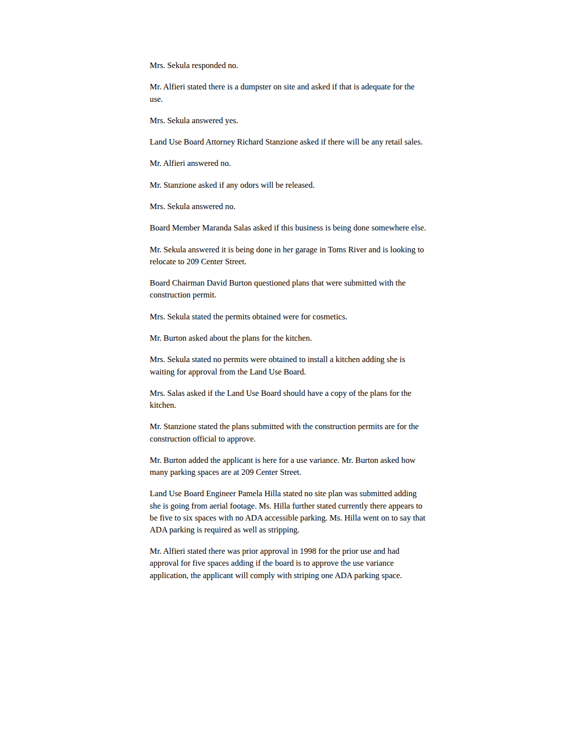Mrs. Sekula responded no.
Mr. Alfieri stated there is a dumpster on site and asked if that is adequate for the use.
Mrs. Sekula answered yes.
Land Use Board Attorney Richard Stanzione asked if there will be any retail sales.
Mr. Alfieri answered no.
Mr. Stanzione asked if any odors will be released.
Mrs. Sekula answered no.
Board Member Maranda Salas asked if this business is being done somewhere else.
Mr. Sekula answered it is being done in her garage in Toms River and is looking to relocate to 209 Center Street.
Board Chairman David Burton questioned plans that were submitted with the construction permit.
Mrs. Sekula stated the permits obtained were for cosmetics.
Mr. Burton asked about the plans for the kitchen.
Mrs. Sekula stated no permits were obtained to install a kitchen adding she is waiting for approval from the Land Use Board.
Mrs. Salas asked if the Land Use Board should have a copy of the plans for the kitchen.
Mr. Stanzione stated the plans submitted with the construction permits are for the construction official to approve.
Mr. Burton added the applicant is here for a use variance. Mr. Burton asked how many parking spaces are at 209 Center Street.
Land Use Board Engineer Pamela Hilla stated no site plan was submitted adding she is going from aerial footage. Ms. Hilla further stated currently there appears to be five to six spaces with no ADA accessible parking. Ms. Hilla went on to say that ADA parking is required as well as stripping.
Mr. Alfieri stated there was prior approval in 1998 for the prior use and had approval for five spaces adding if the board is to approve the use variance application, the applicant will comply with striping one ADA parking space.